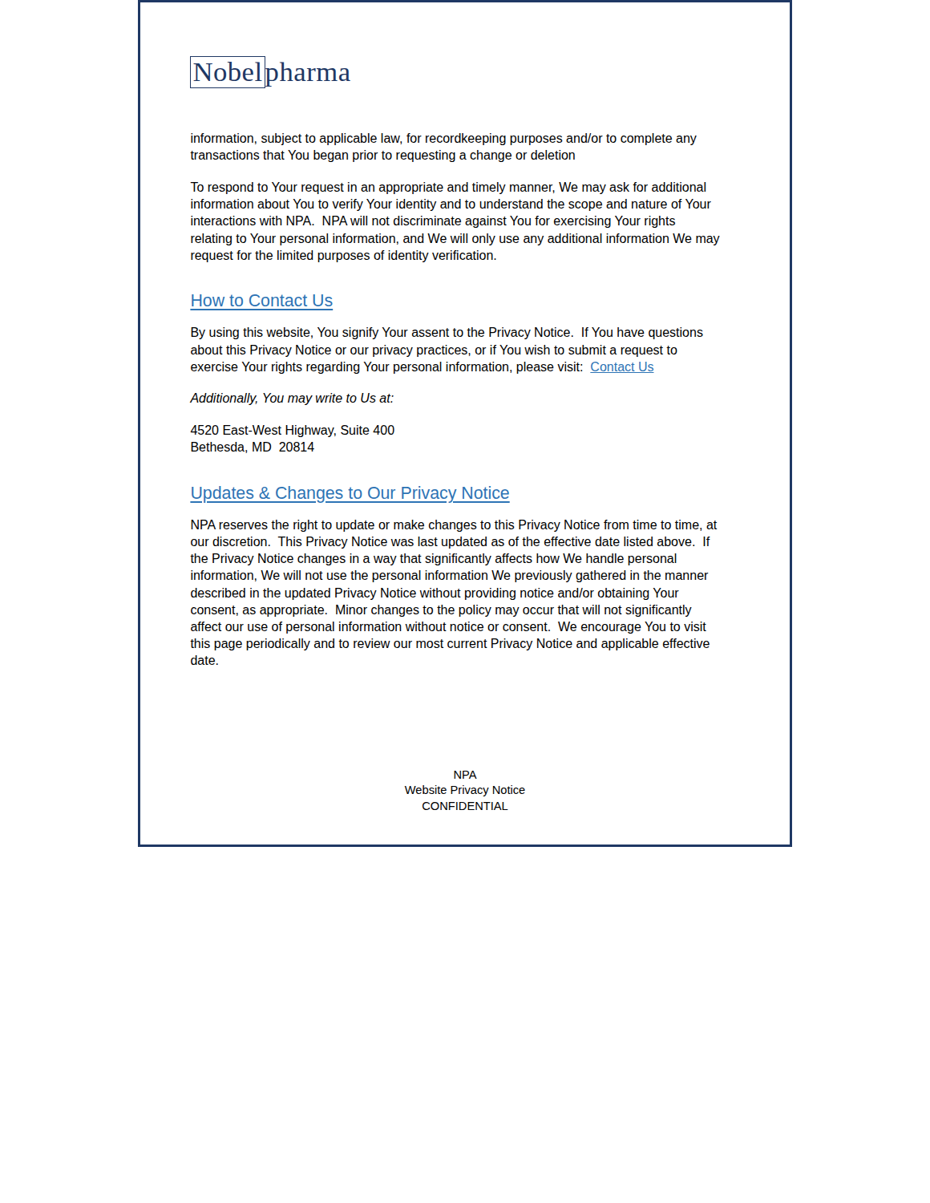Nobel pharma
information, subject to applicable law, for recordkeeping purposes and/or to complete any transactions that You began prior to requesting a change or deletion
To respond to Your request in an appropriate and timely manner, We may ask for additional information about You to verify Your identity and to understand the scope and nature of Your interactions with NPA. NPA will not discriminate against You for exercising Your rights relating to Your personal information, and We will only use any additional information We may request for the limited purposes of identity verification.
How to Contact Us
By using this website, You signify Your assent to the Privacy Notice. If You have questions about this Privacy Notice or our privacy practices, or if You wish to submit a request to exercise Your rights regarding Your personal information, please visit: Contact Us
Additionally, You may write to Us at:
4520 East-West Highway, Suite 400
Bethesda, MD 20814
Updates & Changes to Our Privacy Notice
NPA reserves the right to update or make changes to this Privacy Notice from time to time, at our discretion. This Privacy Notice was last updated as of the effective date listed above. If the Privacy Notice changes in a way that significantly affects how We handle personal information, We will not use the personal information We previously gathered in the manner described in the updated Privacy Notice without providing notice and/or obtaining Your consent, as appropriate. Minor changes to the policy may occur that will not significantly affect our use of personal information without notice or consent. We encourage You to visit this page periodically and to review our most current Privacy Notice and applicable effective date.
NPA
Website Privacy Notice
CONFIDENTIAL